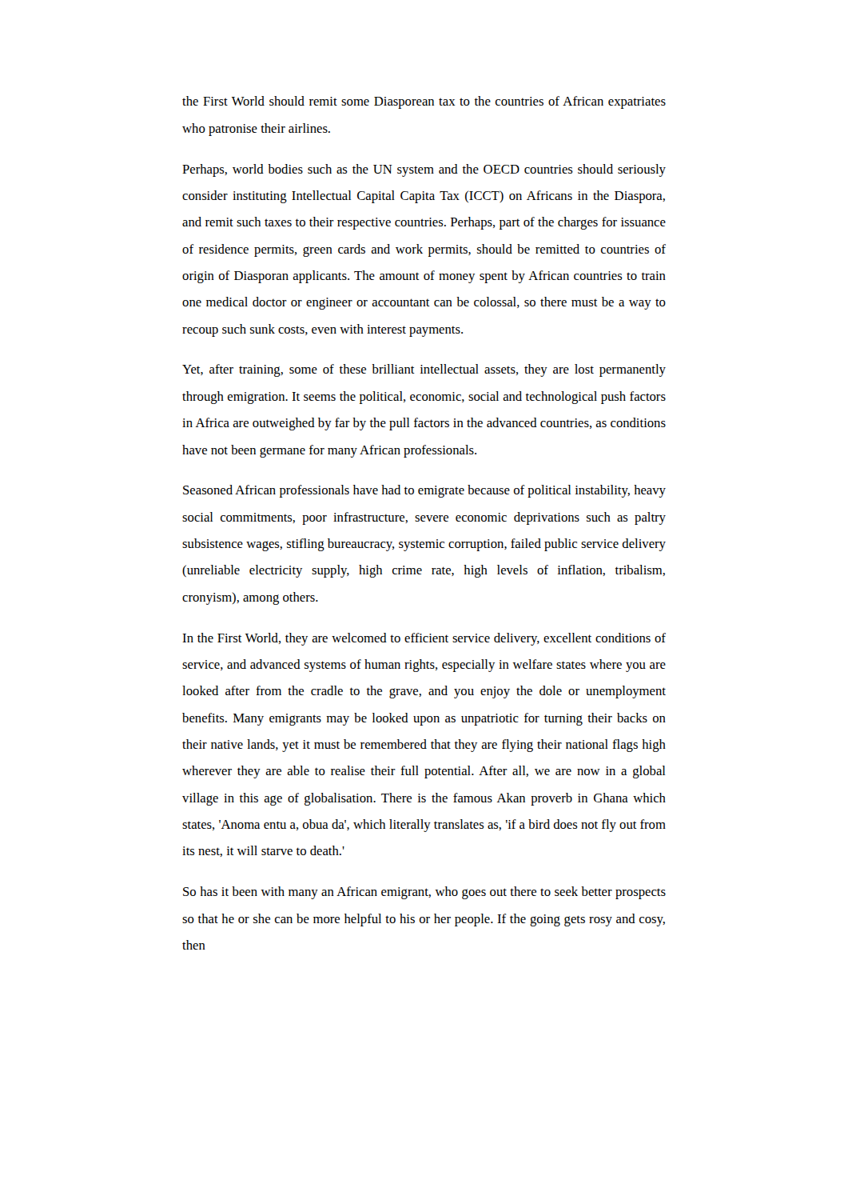the First World should remit some Diasporean tax to the countries of African expatriates who patronise their airlines.
Perhaps, world bodies such as the UN system and the OECD countries should seriously consider instituting Intellectual Capital Capita Tax (ICCT) on Africans in the Diaspora, and remit such taxes to their respective countries. Perhaps, part of the charges for issuance of residence permits, green cards and work permits, should be remitted to countries of origin of Diasporan applicants. The amount of money spent by African countries to train one medical doctor or engineer or accountant can be colossal, so there must be a way to recoup such sunk costs, even with interest payments.
Yet, after training, some of these brilliant intellectual assets, they are lost permanently through emigration. It seems the political, economic, social and technological push factors in Africa are outweighed by far by the pull factors in the advanced countries, as conditions have not been germane for many African professionals.
Seasoned African professionals have had to emigrate because of political instability, heavy social commitments, poor infrastructure, severe economic deprivations such as paltry subsistence wages, stifling bureaucracy, systemic corruption, failed public service delivery (unreliable electricity supply, high crime rate, high levels of inflation, tribalism, cronyism), among others.
In the First World, they are welcomed to efficient service delivery, excellent conditions of service, and advanced systems of human rights, especially in welfare states where you are looked after from the cradle to the grave, and you enjoy the dole or unemployment benefits. Many emigrants may be looked upon as unpatriotic for turning their backs on their native lands, yet it must be remembered that they are flying their national flags high wherever they are able to realise their full potential. After all, we are now in a global village in this age of globalisation. There is the famous Akan proverb in Ghana which states, 'Anoma entu a, obua da', which literally translates as, 'if a bird does not fly out from its nest, it will starve to death.'
So has it been with many an African emigrant, who goes out there to seek better prospects so that he or she can be more helpful to his or her people. If the going gets rosy and cosy, then